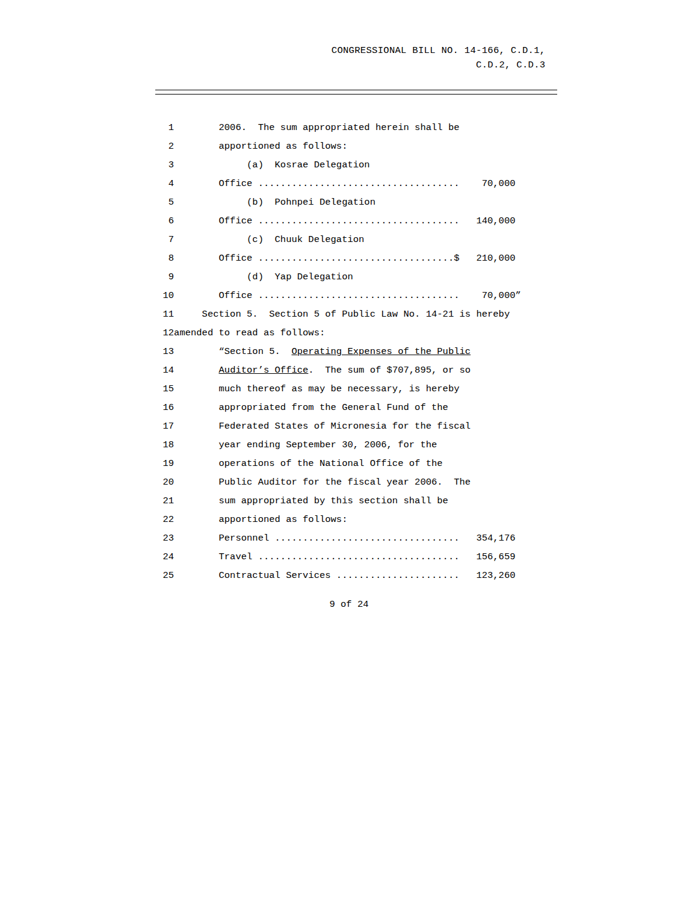CONGRESSIONAL BILL NO. 14-166, C.D.1,
C.D.2, C.D.3
| 1 | 2006. The sum appropriated herein shall be |
| 2 | apportioned as follows: |
| 3 | (a) Kosrae Delegation |
| 4 | Office .................................... 70,000 |
| 5 | (b) Pohnpei Delegation |
| 6 | Office .................................... 140,000 |
| 7 | (c) Chuuk Delegation |
| 8 | Office ...................................$ 210,000 |
| 9 | (d) Yap Delegation |
| 10 | Office .................................... 70,000” |
| 11 | Section 5. Section 5 of Public Law No. 14-21 is hereby |
| 12 | amended to read as follows: |
| 13 | “Section 5. Operating Expenses of the Public |
| 14 | Auditor’s Office . The sum of $707,895, or so |
| 15 | much thereof as may be necessary, is hereby |
| 16 | appropriated from the General Fund of the |
| 17 | Federated States of Micronesia for the fiscal |
| 18 | year ending September 30, 2006, for the |
| 19 | operations of the National Office of the |
| 20 | Public Auditor for the fiscal year 2006. The |
| 21 | sum appropriated by this section shall be |
| 22 | apportioned as follows: |
| 23 | Personnel ................................. 354,176 |
| 24 | Travel .................................... 156,659 |
| 25 | Contractual Services ...................... 123,260 |
9 of 24